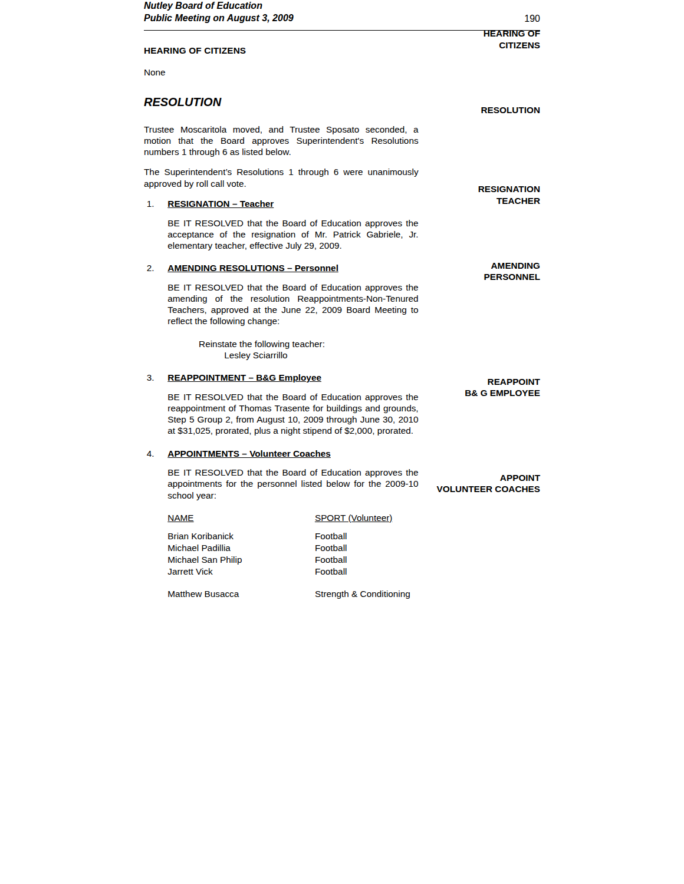Nutley Board of Education
Public Meeting on August 3, 2009
190
HEARING OF
CITIZENS
RESOLUTION
RESIGNATION
TEACHER
AMENDING
PERSONNEL
REAPPOINT
B& G EMPLOYEE
APPOINT
VOLUNTEER COACHES
HEARING OF CITIZENS
None
RESOLUTION
Trustee Moscaritola moved, and Trustee Sposato seconded, a motion that the Board approves Superintendent's Resolutions numbers 1 through 6 as listed below.
The Superintendent’s Resolutions 1 through 6 were unanimously approved by roll call vote.
RESIGNATION – Teacher
BE IT RESOLVED that the Board of Education approves the acceptance of the resignation of Mr. Patrick Gabriele, Jr. elementary teacher, effective July 29, 2009.
AMENDING RESOLUTIONS – Personnel
BE IT RESOLVED that the Board of Education approves the amending of the resolution Reappointments-Non-Tenured Teachers, approved at the June 22, 2009 Board Meeting to reflect the following change:
Reinstate the following teacher:
Lesley Sciarrillo
REAPPOINTMENT – B&G Employee
BE IT RESOLVED that the Board of Education approves the reappointment of Thomas Trasente for buildings and grounds, Step 5 Group 2, from August 10, 2009 through June 30, 2010 at $31,025, prorated, plus a night stipend of $2,000, prorated.
APPOINTMENTS – Volunteer Coaches
BE IT RESOLVED that the Board of Education approves the appointments for the personnel listed below for the 2009-10 school year:
| NAME | SPORT (Volunteer) |
| --- | --- |
| Brian Koribanick | Football |
| Michael Padillia | Football |
| Michael San Philip | Football |
| Jarrett Vick | Football |
| Matthew Busacca | Strength & Conditioning |